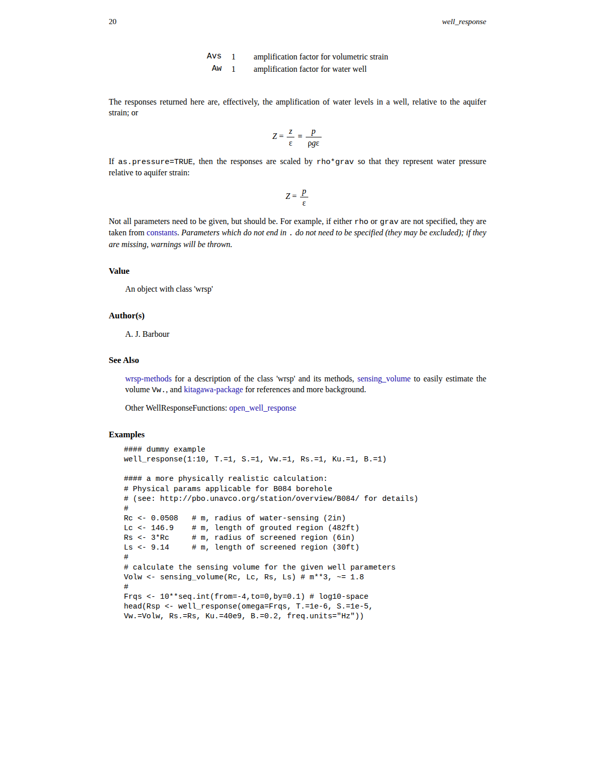20 well_response
| Avs | 1 | amplification factor for volumetric strain |
| Aw | 1 | amplification factor for water well |
The responses returned here are, effectively, the amplification of water levels in a well, relative to the aquifer strain; or
Z = zε ≡ pρgε
If as.pressure=TRUE, then the responses are scaled by rho*grav so that they represent water pressure relative to aquifer strain:
Z = pε
Not all parameters need to be given, but should be. For example, if either rho or grav are not specified, they are taken from constants. Parameters which do not end in . do not need to be specified (they may be excluded); if they are missing, warnings will be thrown.
Value
An object with class 'wrsp'
Author(s)
A. J. Barbour
See Also
wrsp-methods for a description of the class 'wrsp' and its methods, sensing_volume to easily estimate the volume Vw., and kitagawa-package for references and more background.
Other WellResponseFunctions: open_well_response
Examples
#### dummy example
well_response(1:10, T.=1, S.=1, Vw.=1, Rs.=1, Ku.=1, B.=1)

#### a more physically realistic calculation:
# Physical params applicable for B084 borehole
# (see: http://pbo.unavco.org/station/overview/B084/ for details)
#
Rc <- 0.0508   # m, radius of water-sensing (2in)
Lc <- 146.9    # m, length of grouted region (482ft)
Rs <- 3*Rc     # m, radius of screened region (6in)
Ls <- 9.14     # m, length of screened region (30ft)
#
# calculate the sensing volume for the given well parameters
Volw <- sensing_volume(Rc, Lc, Rs, Ls) # m**3, ~= 1.8
#
Frqs <- 10**seq.int(from=-4,to=0,by=0.1) # log10-space
head(Rsp <- well_response(omega=Frqs, T.=1e-6, S.=1e-5,
Vw.=Volw, Rs.=Rs, Ku.=40e9, B.=0.2, freq.units="Hz"))